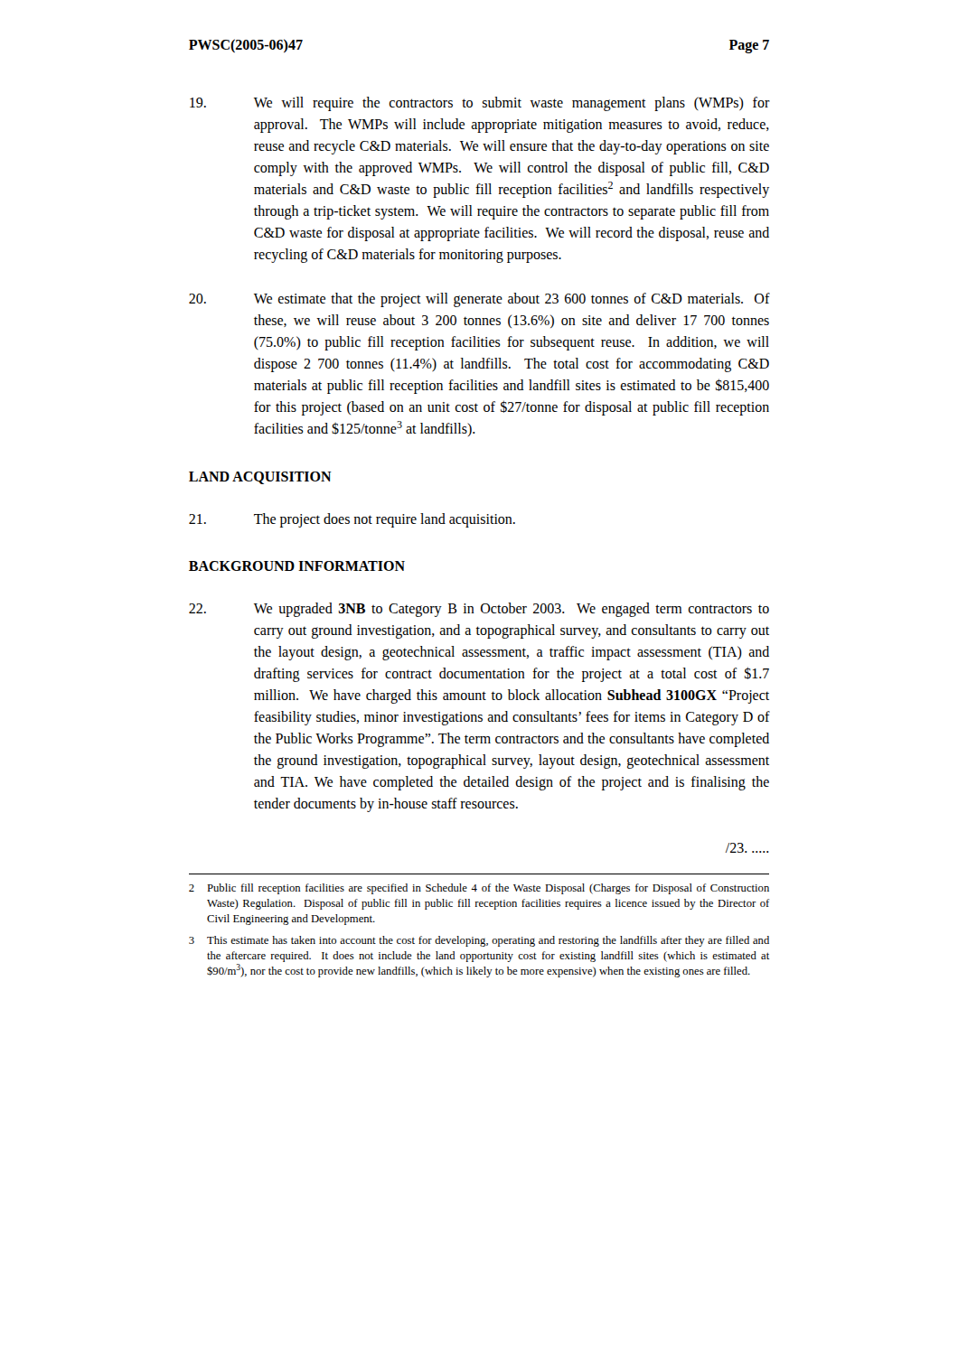PWSC(2005-06)47 Page 7
19.
We will require the contractors to submit waste management plans (WMPs) for approval. The WMPs will include appropriate mitigation measures to avoid, reduce, reuse and recycle C&D materials. We will ensure that the day-to-day operations on site comply with the approved WMPs. We will control the disposal of public fill, C&D materials and C&D waste to public fill reception facilities2 and landfills respectively through a trip-ticket system. We will require the contractors to separate public fill from C&D waste for disposal at appropriate facilities. We will record the disposal, reuse and recycling of C&D materials for monitoring purposes.
20.
We estimate that the project will generate about 23 600 tonnes of C&D materials. Of these, we will reuse about 3 200 tonnes (13.6%) on site and deliver 17 700 tonnes (75.0%) to public fill reception facilities for subsequent reuse. In addition, we will dispose 2 700 tonnes (11.4%) at landfills. The total cost for accommodating C&D materials at public fill reception facilities and landfill sites is estimated to be $815,400 for this project (based on an unit cost of $27/tonne for disposal at public fill reception facilities and $125/tonne3 at landfills).
LAND ACQUISITION
21.
The project does not require land acquisition.
BACKGROUND INFORMATION
22.
We upgraded 3NB to Category B in October 2003. We engaged term contractors to carry out ground investigation, and a topographical survey, and consultants to carry out the layout design, a geotechnical assessment, a traffic impact assessment (TIA) and drafting services for contract documentation for the project at a total cost of $1.7 million. We have charged this amount to block allocation Subhead 3100GX “Project feasibility studies, minor investigations and consultants’ fees for items in Category D of the Public Works Programme”. The term contractors and the consultants have completed the ground investigation, topographical survey, layout design, geotechnical assessment and TIA. We have completed the detailed design of the project and is finalising the tender documents by in-house staff resources.
/23. .....
2
Public fill reception facilities are specified in Schedule 4 of the Waste Disposal (Charges for Disposal of Construction Waste) Regulation. Disposal of public fill in public fill reception facilities requires a licence issued by the Director of Civil Engineering and Development.
3
This estimate has taken into account the cost for developing, operating and restoring the landfills after they are filled and the aftercare required. It does not include the land opportunity cost for existing landfill sites (which is estimated at $90/m3), nor the cost to provide new landfills, (which is likely to be more expensive) when the existing ones are filled.